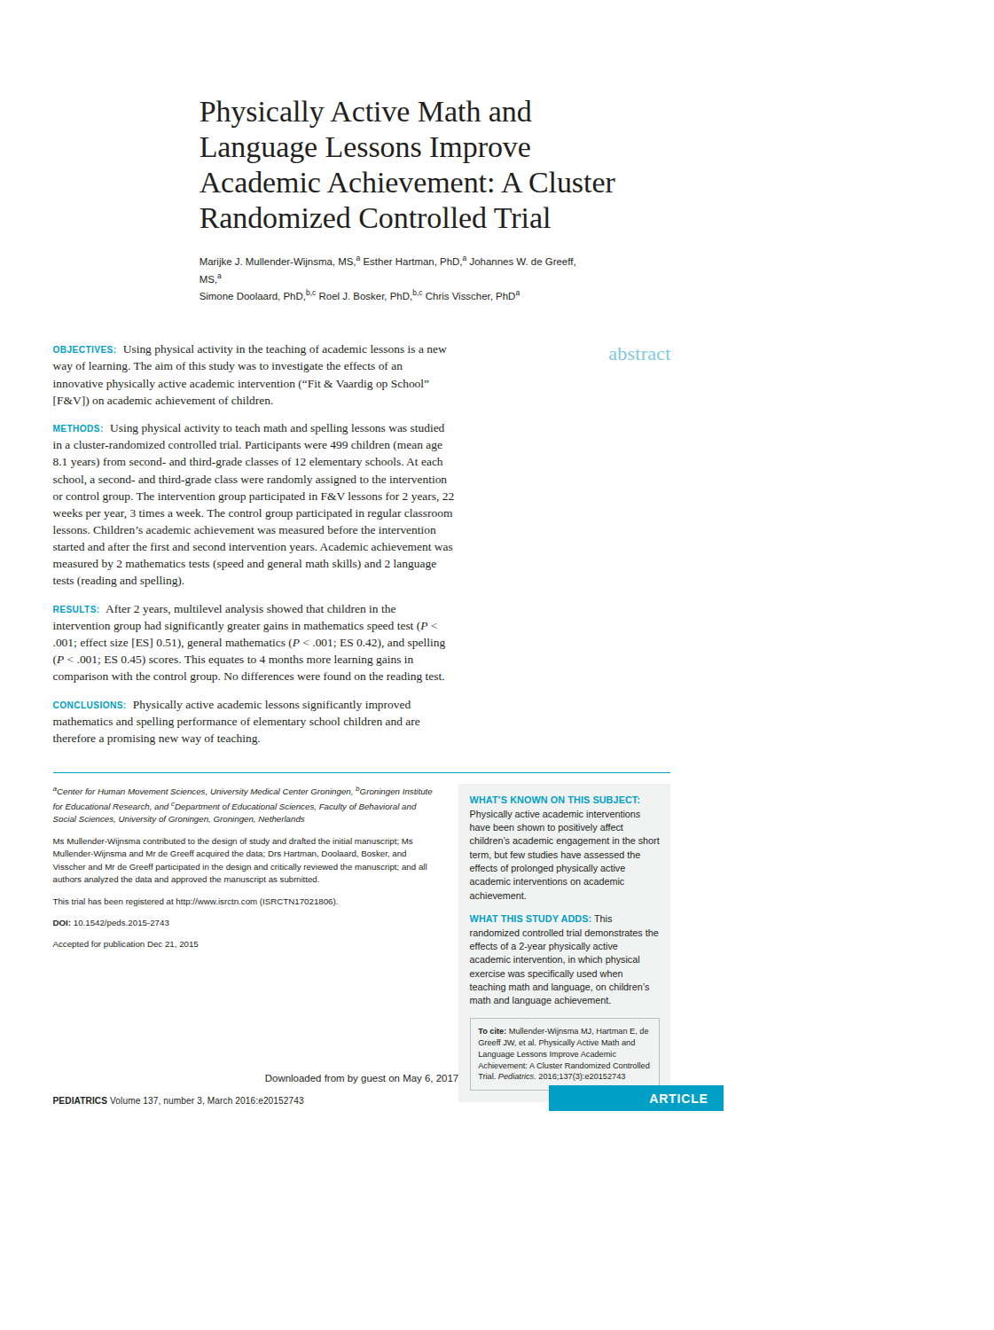Physically Active Math and
Language Lessons Improve
Academic Achievement: A Cluster
Randomized Controlled Trial
Marijke J. Mullender-Wijnsma, MS,a Esther Hartman, PhD,a Johannes W. de Greeff, MS,a
Simone Doolaard, PhD,b,c Roel J. Bosker, PhD,b,c Chris Visscher, PhDa
abstract
OBJECTIVES: Using physical activity in the teaching of academic lessons is a new way of learning. The aim of this study was to investigate the effects of an innovative physically active academic intervention (“Fit & Vaardig op School” [F&V]) on academic achievement of children.
METHODS: Using physical activity to teach math and spelling lessons was studied in a cluster-randomized controlled trial. Participants were 499 children (mean age 8.1 years) from second- and third-grade classes of 12 elementary schools. At each school, a second- and third-grade class were randomly assigned to the intervention or control group. The intervention group participated in F&V lessons for 2 years, 22 weeks per year, 3 times a week. The control group participated in regular classroom lessons. Children’s academic achievement was measured before the intervention started and after the first and second intervention years. Academic achievement was measured by 2 mathematics tests (speed and general math skills) and 2 language tests (reading and spelling).
RESULTS: After 2 years, multilevel analysis showed that children in the intervention group had significantly greater gains in mathematics speed test (P < .001; effect size [ES] 0.51), general mathematics (P < .001; ES 0.42), and spelling (P < .001; ES 0.45) scores. This equates to 4 months more learning gains in comparison with the control group. No differences were found on the reading test.
CONCLUSIONS: Physically active academic lessons significantly improved mathematics and spelling performance of elementary school children and are therefore a promising new way of teaching.
aCenter for Human Movement Sciences, University Medical Center Groningen, bGroningen Institute for Educational Research, and cDepartment of Educational Sciences, Faculty of Behavioral and Social Sciences, University of Groningen, Groningen, Netherlands
Ms Mullender-Wijnsma contributed to the design of study and drafted the initial manuscript; Ms Mullender-Wijnsma and Mr de Greeff acquired the data; Drs Hartman, Doolaard, Bosker, and Visscher and Mr de Greeff participated in the design and critically reviewed the manuscript; and all authors analyzed the data and approved the manuscript as submitted.
This trial has been registered at http://www.isrctn.com (ISRCTN17021806).
DOI: 10.1542/peds.2015-2743
Accepted for publication Dec 21, 2015
WHAT’S KNOWN ON THIS SUBJECT: Physically active academic interventions have been shown to positively affect children’s academic engagement in the short term, but few studies have assessed the effects of prolonged physically active academic interventions on academic achievement.
WHAT THIS STUDY ADDS: This randomized controlled trial demonstrates the effects of a 2-year physically active academic intervention, in which physical exercise was specifically used when teaching math and language, on children’s math and language achievement.
To cite: Mullender-Wijnsma MJ, Hartman E, de Greeff JW, et al. Physically Active Math and Language Lessons Improve Academic Achievement: A Cluster Randomized Controlled Trial. Pediatrics. 2016;137(3):e20152743
Downloaded from by guest on May 6, 2017
PEDIATRICS Volume 137, number 3, March 2016:e20152743
ARTICLE